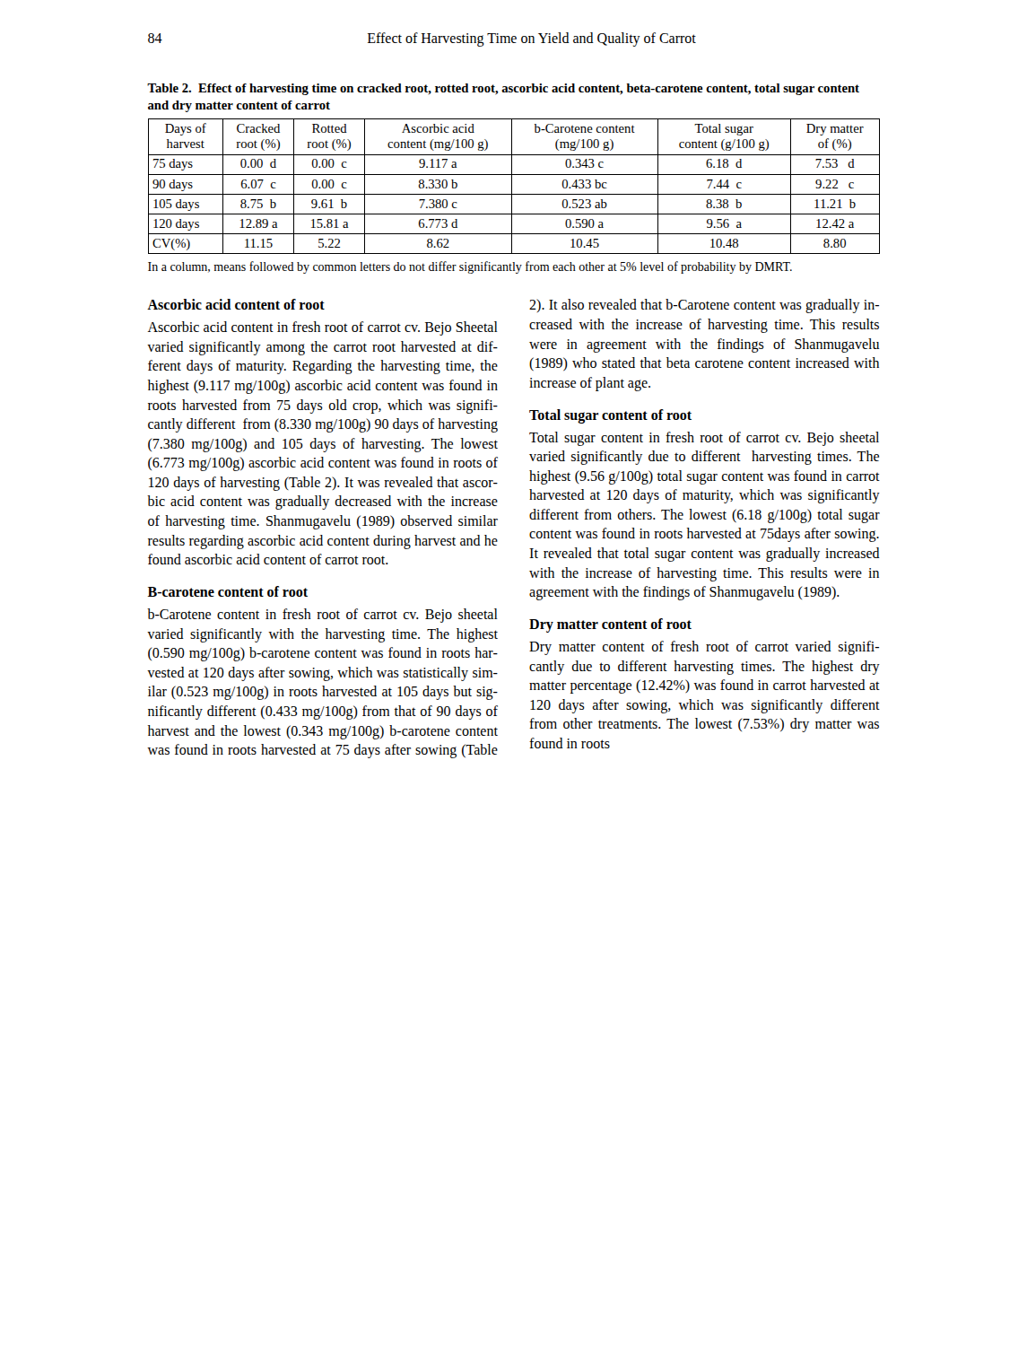84
Effect of Harvesting Time on Yield and Quality of Carrot
Table 2. Effect of harvesting time on cracked root, rotted root, ascorbic acid content, beta-carotene content, total sugar content and dry matter content of carrot
| Days of harvest | Cracked root (%) | Rotted root (%) | Ascorbic acid content (mg/100 g) | b-Carotene content (mg/100 g) | Total sugar content (g/100 g) | Dry matter of (%) |
| --- | --- | --- | --- | --- | --- | --- |
| 75 days | 0.00 d | 0.00 c | 9.117 a | 0.343 c | 6.18 d | 7.53 d |
| 90 days | 6.07 c | 0.00 c | 8.330 b | 0.433 bc | 7.44 c | 9.22 c |
| 105 days | 8.75 b | 9.61 b | 7.380 c | 0.523 ab | 8.38 b | 11.21 b |
| 120 days | 12.89 a | 15.81 a | 6.773 d | 0.590 a | 9.56 a | 12.42 a |
| CV(%) | 11.15 | 5.22 | 8.62 | 10.45 | 10.48 | 8.80 |
In a column, means followed by common letters do not differ significantly from each other at 5% level of probability by DMRT.
Ascorbic acid content of root
Ascorbic acid content in fresh root of carrot cv. Bejo Sheetal varied significantly among the carrot root harvested at different days of maturity. Regarding the harvesting time, the highest (9.117 mg/100g) ascorbic acid content was found in roots harvested from 75 days old crop, which was significantly different from (8.330 mg/100g) 90 days of harvesting (7.380 mg/100g) and 105 days of harvesting. The lowest (6.773 mg/100g) ascorbic acid content was found in roots of 120 days of harvesting (Table 2). It was revealed that ascorbic acid content was gradually decreased with the increase of harvesting time. Shanmugavelu (1989) observed similar results regarding ascorbic acid content during harvest and he found ascorbic acid content of carrot root.
B-carotene content of root
b-Carotene content in fresh root of carrot cv. Bejo sheetal varied significantly with the harvesting time. The highest (0.590 mg/100g) b-carotene content was found in roots harvested at 120 days after sowing, which was statistically similar (0.523 mg/100g) in roots harvested at 105 days but significantly different (0.433 mg/100g) from that of 90 days of harvest and the lowest (0.343 mg/100g) b-carotene content was found in roots harvested at 75 days after sowing (Table 2). It also revealed that b-Carotene content was gradually increased with the increase of harvesting time. This results were in agreement with the findings of Shanmugavelu (1989) who stated that beta carotene content increased with increase of plant age.
Total sugar content of root
Total sugar content in fresh root of carrot cv. Bejo sheetal varied significantly due to different harvesting times. The highest (9.56 g/100g) total sugar content was found in carrot harvested at 120 days of maturity, which was significantly different from others. The lowest (6.18 g/100g) total sugar content was found in roots harvested at 75days after sowing. It revealed that total sugar content was gradually increased with the increase of harvesting time. This results were in agreement with the findings of Shanmugavelu (1989).
Dry matter content of root
Dry matter content of fresh root of carrot varied significantly due to different harvesting times. The highest dry matter percentage (12.42%) was found in carrot harvested at 120 days after sowing, which was significantly different from other treatments. The lowest (7.53%) dry matter was found in roots